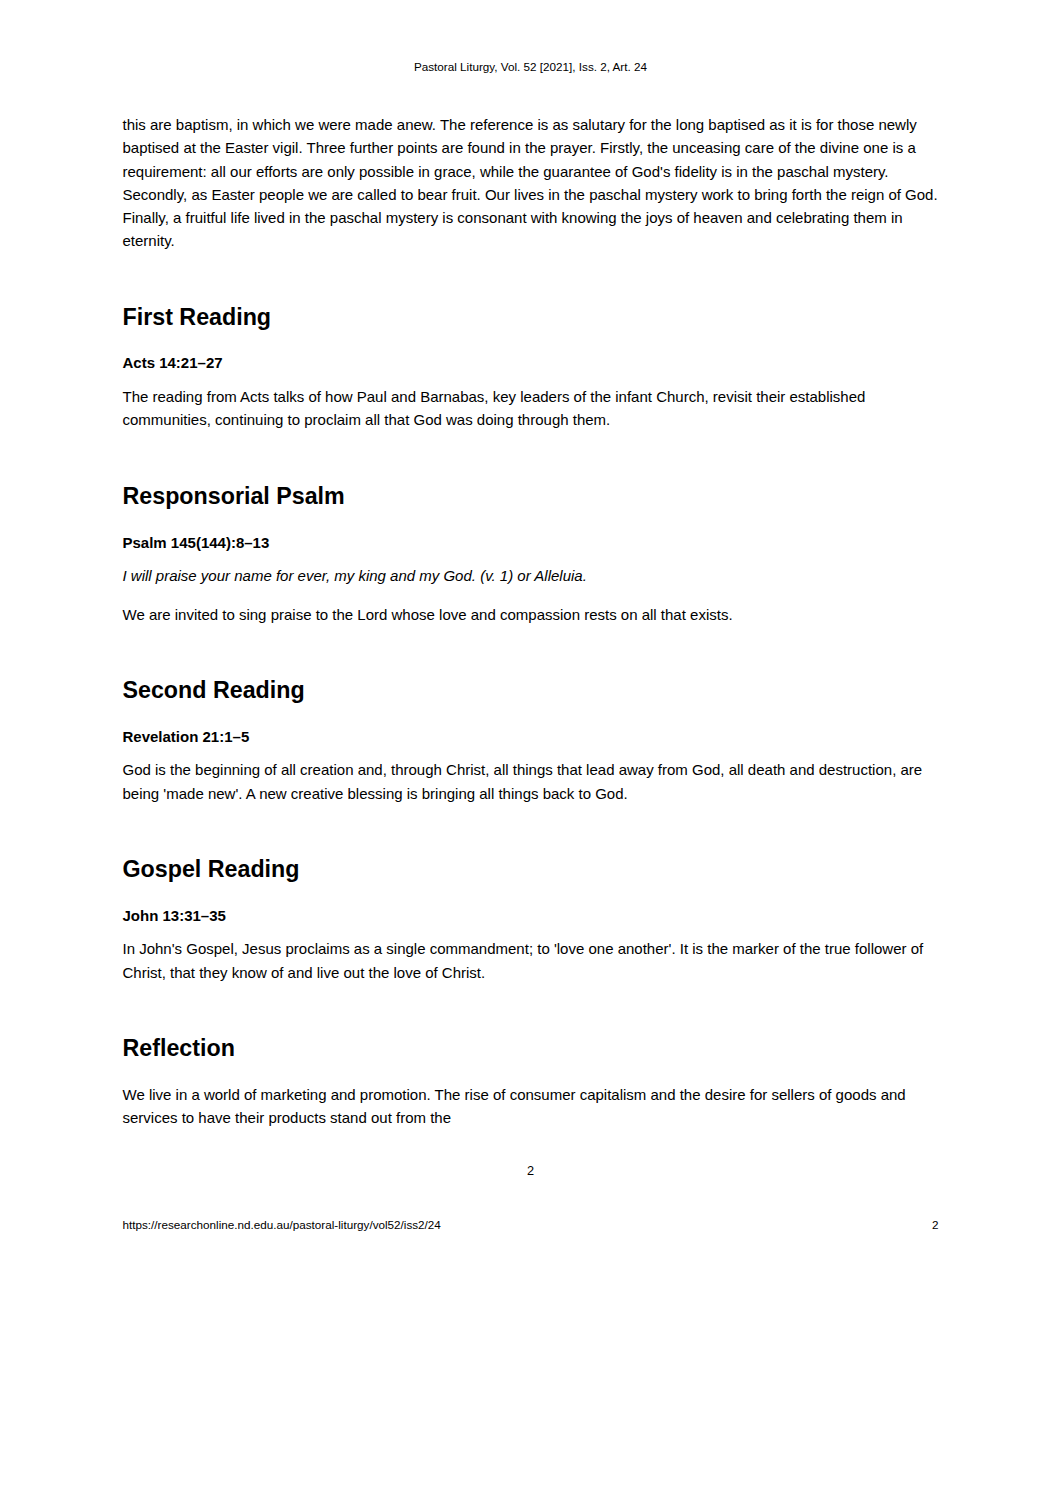Pastoral Liturgy, Vol. 52 [2021], Iss. 2, Art. 24
this are baptism, in which we were made anew. The reference is as salutary for the long baptised as it is for those newly baptised at the Easter vigil. Three further points are found in the prayer. Firstly, the unceasing care of the divine one is a requirement: all our efforts are only possible in grace, while the guarantee of God's fidelity is in the paschal mystery. Secondly, as Easter people we are called to bear fruit. Our lives in the paschal mystery work to bring forth the reign of God. Finally, a fruitful life lived in the paschal mystery is consonant with knowing the joys of heaven and celebrating them in eternity.
First Reading
Acts 14:21–27
The reading from Acts talks of how Paul and Barnabas, key leaders of the infant Church, revisit their established communities, continuing to proclaim all that God was doing through them.
Responsorial Psalm
Psalm 145(144):8–13
I will praise your name for ever, my king and my God. (v. 1) or Alleluia.
We are invited to sing praise to the Lord whose love and compassion rests on all that exists.
Second Reading
Revelation 21:1–5
God is the beginning of all creation and, through Christ, all things that lead away from God, all death and destruction, are being 'made new'. A new creative blessing is bringing all things back to God.
Gospel Reading
John 13:31–35
In John's Gospel, Jesus proclaims as a single commandment; to 'love one another'. It is the marker of the true follower of Christ, that they know of and live out the love of Christ.
Reflection
We live in a world of marketing and promotion. The rise of consumer capitalism and the desire for sellers of goods and services to have their products stand out from the
2
https://researchonline.nd.edu.au/pastoral-liturgy/vol52/iss2/24 2